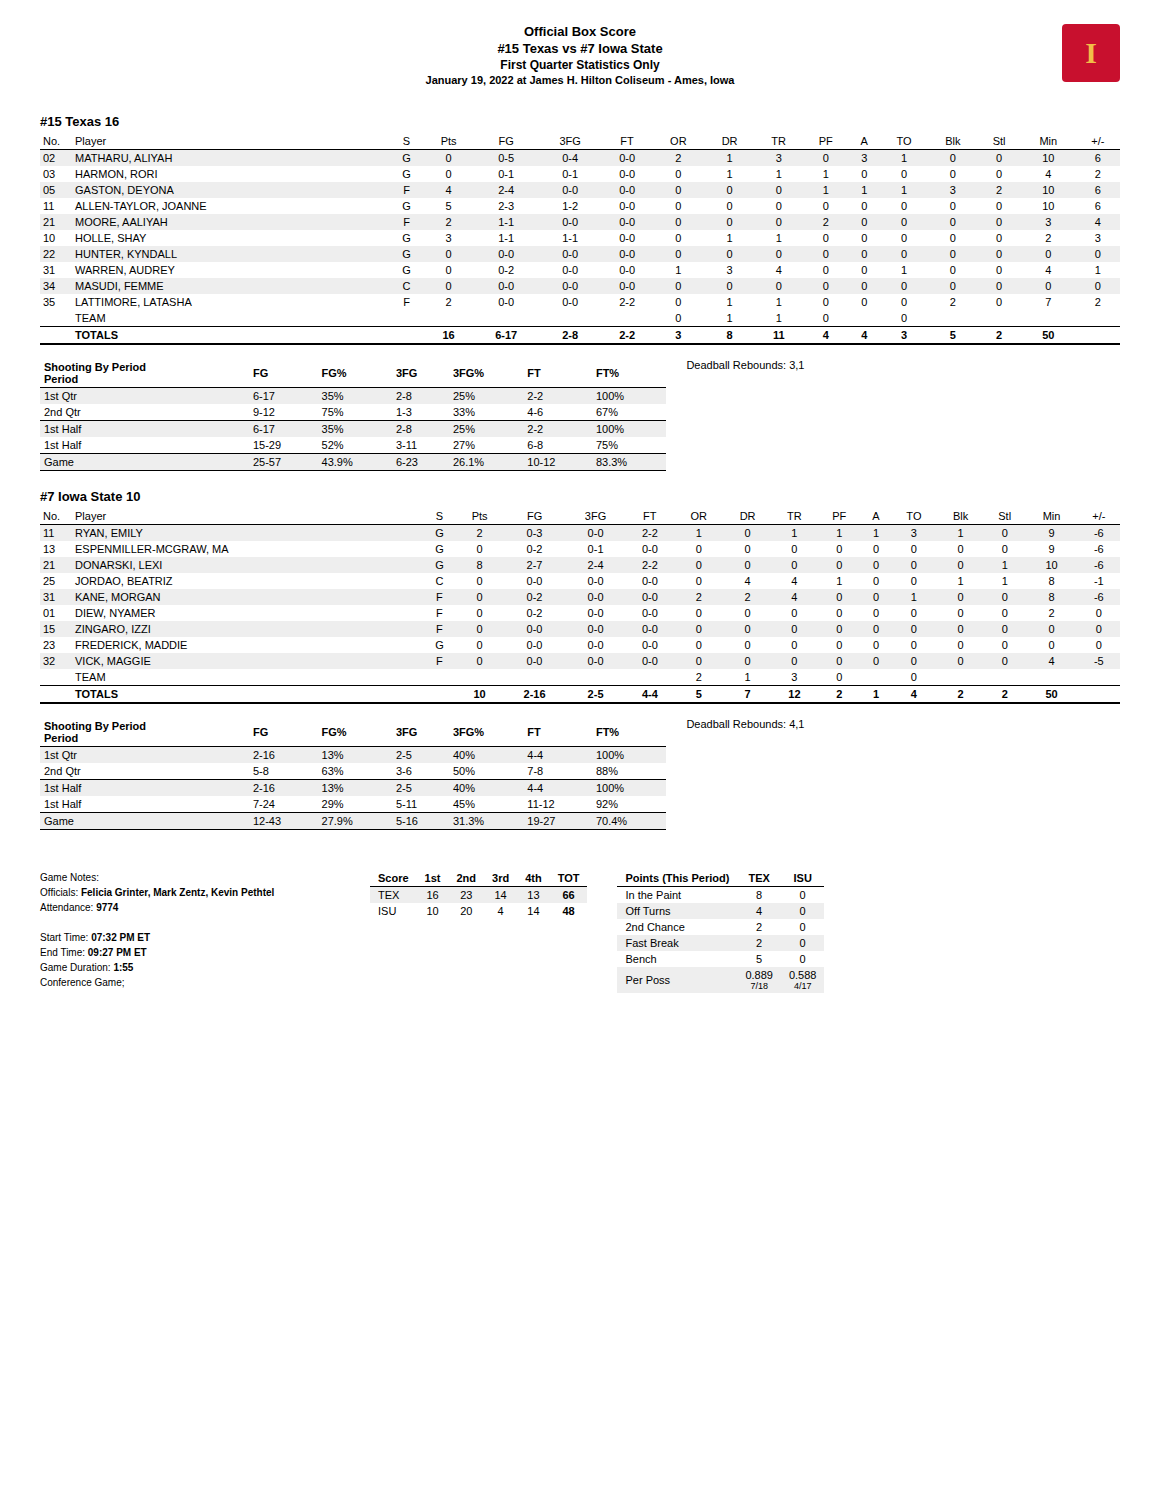I
Official Box Score
#15 Texas vs #7 Iowa State
First Quarter Statistics Only
January 19, 2022 at James H. Hilton Coliseum - Ames, Iowa
#15 Texas 16
| No. | Player | S | Pts | FG | 3FG | FT | OR | DR | TR | PF | A | TO | Blk | Stl | Min | +/- |
| --- | --- | --- | --- | --- | --- | --- | --- | --- | --- | --- | --- | --- | --- | --- | --- | --- |
| 02 | MATHARU, ALIYAH | G | 0 | 0-5 | 0-4 | 0-0 | 2 | 1 | 3 | 0 | 3 | 1 | 0 | 0 | 10 | 6 |
| 03 | HARMON, RORI | G | 0 | 0-1 | 0-1 | 0-0 | 0 | 1 | 1 | 1 | 0 | 0 | 0 | 0 | 4 | 2 |
| 05 | GASTON, DEYONA | F | 4 | 2-4 | 0-0 | 0-0 | 0 | 0 | 0 | 1 | 1 | 1 | 3 | 2 | 10 | 6 |
| 11 | ALLEN-TAYLOR, JOANNE | G | 5 | 2-3 | 1-2 | 0-0 | 0 | 0 | 0 | 0 | 0 | 0 | 0 | 0 | 10 | 6 |
| 21 | MOORE, AALIYAH | F | 2 | 1-1 | 0-0 | 0-0 | 0 | 0 | 0 | 2 | 0 | 0 | 0 | 0 | 3 | 4 |
| 10 | HOLLE, SHAY | G | 3 | 1-1 | 1-1 | 0-0 | 0 | 1 | 1 | 0 | 0 | 0 | 0 | 0 | 2 | 3 |
| 22 | HUNTER, KYNDALL | G | 0 | 0-0 | 0-0 | 0-0 | 0 | 0 | 0 | 0 | 0 | 0 | 0 | 0 | 0 | 0 |
| 31 | WARREN, AUDREY | G | 0 | 0-2 | 0-0 | 0-0 | 1 | 3 | 4 | 0 | 0 | 1 | 0 | 0 | 4 | 1 |
| 34 | MASUDI, FEMME | C | 0 | 0-0 | 0-0 | 0-0 | 0 | 0 | 0 | 0 | 0 | 0 | 0 | 0 | 0 | 0 |
| 35 | LATTIMORE, LATASHA | F | 2 | 0-0 | 0-0 | 2-2 | 0 | 1 | 1 | 0 | 0 | 0 | 2 | 0 | 7 | 2 |
| | TEAM | | | | | | 0 | 1 | 1 | 0 | | 0 | | | | |
| | TOTALS | | 16 | 6-17 | 2-8 | 2-2 | 3 | 8 | 11 | 4 | 4 | 3 | 5 | 2 | 50 | |
| Shooting By Period Period | FG | FG% | 3FG | 3FG% | FT | FT% |
| 1st Qtr | 6-17 | 35% | 2-8 | 25% | 2-2 | 100% |
| 2nd Qtr | 9-12 | 75% | 1-3 | 33% | 4-6 | 67% |
| 1st Half | 6-17 | 35% | 2-8 | 25% | 2-2 | 100% |
| 1st Half | 15-29 | 52% | 3-11 | 27% | 6-8 | 75% |
| Game | 25-57 | 43.9% | 6-23 | 26.1% | 10-12 | 83.3% |
Deadball Rebounds: 3,1
#7 Iowa State 10
| No. | Player | S | Pts | FG | 3FG | FT | OR | DR | TR | PF | A | TO | Blk | Stl | Min | +/- |
| --- | --- | --- | --- | --- | --- | --- | --- | --- | --- | --- | --- | --- | --- | --- | --- | --- |
| 11 | RYAN, EMILY | G | 2 | 0-3 | 0-0 | 2-2 | 1 | 0 | 1 | 1 | 1 | 3 | 1 | 0 | 9 | -6 |
| 13 | ESPENMILLER-MCGRAW, MA | G | 0 | 0-2 | 0-1 | 0-0 | 0 | 0 | 0 | 0 | 0 | 0 | 0 | 0 | 9 | -6 |
| 21 | DONARSKI, LEXI | G | 8 | 2-7 | 2-4 | 2-2 | 0 | 0 | 0 | 0 | 0 | 0 | 0 | 1 | 10 | -6 |
| 25 | JORDAO, BEATRIZ | C | 0 | 0-0 | 0-0 | 0-0 | 0 | 4 | 4 | 1 | 0 | 0 | 1 | 1 | 8 | -1 |
| 31 | KANE, MORGAN | F | 0 | 0-2 | 0-0 | 0-0 | 2 | 2 | 4 | 0 | 0 | 1 | 0 | 0 | 8 | -6 |
| 01 | DIEW, NYAMER | F | 0 | 0-2 | 0-0 | 0-0 | 0 | 0 | 0 | 0 | 0 | 0 | 0 | 0 | 2 | 0 |
| 15 | ZINGARO, IZZI | F | 0 | 0-0 | 0-0 | 0-0 | 0 | 0 | 0 | 0 | 0 | 0 | 0 | 0 | 0 | 0 |
| 23 | FREDERICK, MADDIE | G | 0 | 0-0 | 0-0 | 0-0 | 0 | 0 | 0 | 0 | 0 | 0 | 0 | 0 | 0 | 0 |
| 32 | VICK, MAGGIE | F | 0 | 0-0 | 0-0 | 0-0 | 0 | 0 | 0 | 0 | 0 | 0 | 0 | 0 | 4 | -5 |
| | TEAM | | | | | | 2 | 1 | 3 | 0 | | 0 | | | | |
| | TOTALS | | 10 | 2-16 | 2-5 | 4-4 | 5 | 7 | 12 | 2 | 1 | 4 | 2 | 2 | 50 | |
| Shooting By Period Period | FG | FG% | 3FG | 3FG% | FT | FT% |
| 1st Qtr | 2-16 | 13% | 2-5 | 40% | 4-4 | 100% |
| 2nd Qtr | 5-8 | 63% | 3-6 | 50% | 7-8 | 88% |
| 1st Half | 2-16 | 13% | 2-5 | 40% | 4-4 | 100% |
| 1st Half | 7-24 | 29% | 5-11 | 45% | 11-12 | 92% |
| Game | 12-43 | 27.9% | 5-16 | 31.3% | 19-27 | 70.4% |
Deadball Rebounds: 4,1
Game Notes:
Officials: Felicia Grinter, Mark Zentz, Kevin Pethtel
Attendance: 9774
Start Time: 07:32 PM ET
End Time: 09:27 PM ET
Game Duration: 1:55
Conference Game;
| Score | 1st | 2nd | 3rd | 4th | TOT |
| --- | --- | --- | --- | --- | --- |
| TEX | 16 | 23 | 14 | 13 | 66 |
| ISU | 10 | 20 | 4 | 14 | 48 |
| Points (This Period) | TEX | ISU |
| --- | --- | --- |
| In the Paint | 8 | 0 |
| Off Turns | 4 | 0 |
| 2nd Chance | 2 | 0 |
| Fast Break | 2 | 0 |
| Bench | 5 | 0 |
| Per Poss | 0.889 7/18 | 0.588 4/17 |